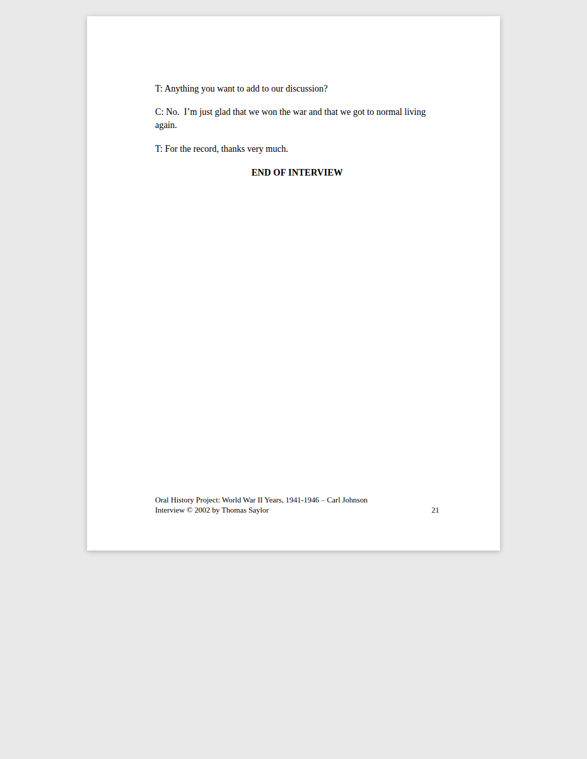T: Anything you want to add to our discussion?
C: No. I’m just glad that we won the war and that we got to normal living again.
T: For the record, thanks very much.
END OF INTERVIEW
Oral History Project: World War II Years, 1941-1946 – Carl Johnson
Interview © 2002 by Thomas Saylor 21